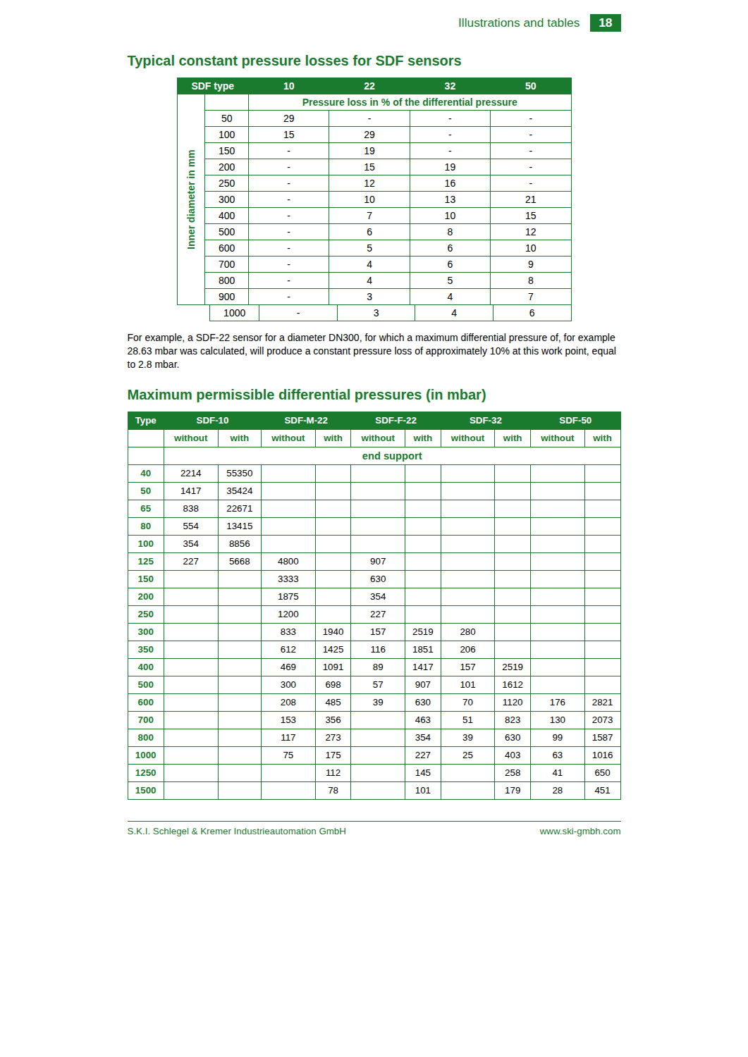Illustrations and tables 18
Typical constant pressure losses for SDF sensors
| SDF type | 10 | 22 | 32 | 50 |
| --- | --- | --- | --- | --- |
| Inner diameter in mm | | Pressure loss in % of the differential pressure |
| 50 | 29 | - | - | - |
| 100 | 15 | 29 | - | - |
| 150 | - | 19 | - | - |
| 200 | - | 15 | 19 | - |
| 250 | - | 12 | 16 | - |
| 300 | - | 10 | 13 | 21 |
| 400 | - | 7 | 10 | 15 |
| 500 | - | 6 | 8 | 12 |
| 600 | - | 5 | 6 | 10 |
| 700 | - | 4 | 6 | 9 |
| 800 | - | 4 | 5 | 8 |
| 900 | - | 3 | 4 | 7 |
| | 1000 | - | 3 | 4 | 6 |
For example, a SDF-22 sensor for a diameter DN300, for which a maximum differential pressure of, for example 28.63 mbar was calculated, will produce a constant pressure loss of approximately 10% at this work point, equal to 2.8 mbar.
Maximum permissible differential pressures (in mbar)
| Type | SDF-10 | SDF-M-22 | SDF-F-22 | SDF-32 | SDF-50 |
| --- | --- | --- | --- | --- | --- |
| | without | with | without | with | without | with | without | with | without | with |
| | end support |
| 40 | 2214 | 55350 | | | | | | | | |
| 50 | 1417 | 35424 | | | | | | | | |
| 65 | 838 | 22671 | | | | | | | | |
| 80 | 554 | 13415 | | | | | | | | |
| 100 | 354 | 8856 | | | | | | | | |
| 125 | 227 | 5668 | 4800 | | 907 | | | | | |
| 150 | | | 3333 | | 630 | | | | | |
| 200 | | | 1875 | | 354 | | | | | |
| 250 | | | 1200 | | 227 | | | | | |
| 300 | | | 833 | 1940 | 157 | 2519 | 280 | | | |
| 350 | | | 612 | 1425 | 116 | 1851 | 206 | | | |
| 400 | | | 469 | 1091 | 89 | 1417 | 157 | 2519 | | |
| 500 | | | 300 | 698 | 57 | 907 | 101 | 1612 | | |
| 600 | | | 208 | 485 | 39 | 630 | 70 | 1120 | 176 | 2821 |
| 700 | | | 153 | 356 | | 463 | 51 | 823 | 130 | 2073 |
| 800 | | | 117 | 273 | | 354 | 39 | 630 | 99 | 1587 |
| 1000 | | | 75 | 175 | | 227 | 25 | 403 | 63 | 1016 |
| 1250 | | | | 112 | | 145 | | 258 | 41 | 650 |
| 1500 | | | | 78 | | 101 | | 179 | 28 | 451 |
S.K.I. Schlegel & Kremer Industrieautomation GmbH www.ski-gmbh.com